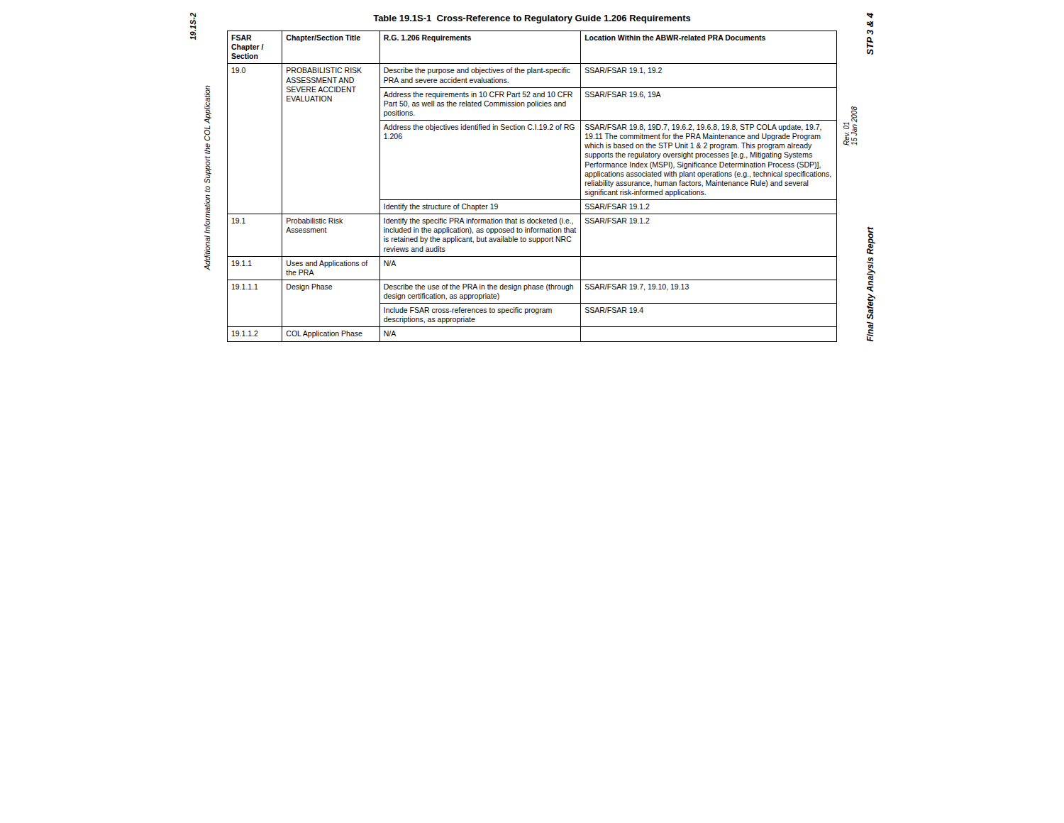19.1S-2
Additional Information to Support the COL Application
STP 3 & 4
Rev. 01
15 Jan 2008
Final Safety Analysis Report
Table 19.1S-1 Cross-Reference to Regulatory Guide 1.206 Requirements
| FSAR Chapter / Section | Chapter/Section Title | R.G. 1.206 Requirements | Location Within the ABWR-related PRA Documents |
| --- | --- | --- | --- |
| 19.0 | PROBABILISTIC RISK ASSESSMENT AND SEVERE ACCIDENT EVALUATION | Describe the purpose and objectives of the plant-specific PRA and severe accident evaluations. | SSAR/FSAR 19.1, 19.2 |
| Address the requirements in 10 CFR Part 52 and 10 CFR Part 50, as well as the related Commission policies and positions. | SSAR/FSAR 19.6, 19A |
| Address the objectives identified in Section C.I.19.2 of RG 1.206 | SSAR/FSAR 19.8, 19D.7, 19.6.2, 19.6.8, 19.8, STP COLA update, 19.7, 19.11 The commitment for the PRA Maintenance and Upgrade Program which is based on the STP Unit 1 & 2 program. This program already supports the regulatory oversight processes [e.g., Mitigating Systems Performance Index (MSPI), Significance Determination Process (SDP)], applications associated with plant operations (e.g., technical specifications, reliability assurance, human factors, Maintenance Rule) and several significant risk-informed applications. |
| Identify the structure of Chapter 19 | SSAR/FSAR 19.1.2 |
| 19.1 | Probabilistic Risk Assessment | Identify the specific PRA information that is docketed (i.e., included in the application), as opposed to information that is retained by the applicant, but available to support NRC reviews and audits | SSAR/FSAR 19.1.2 |
| 19.1.1 | Uses and Applications of the PRA | N/A | |
| 19.1.1.1 | Design Phase | Describe the use of the PRA in the design phase (through design certification, as appropriate) | SSAR/FSAR 19.7, 19.10, 19.13 |
| Include FSAR cross-references to specific program descriptions, as appropriate | SSAR/FSAR 19.4 |
| 19.1.1.2 | COL Application Phase | N/A | |